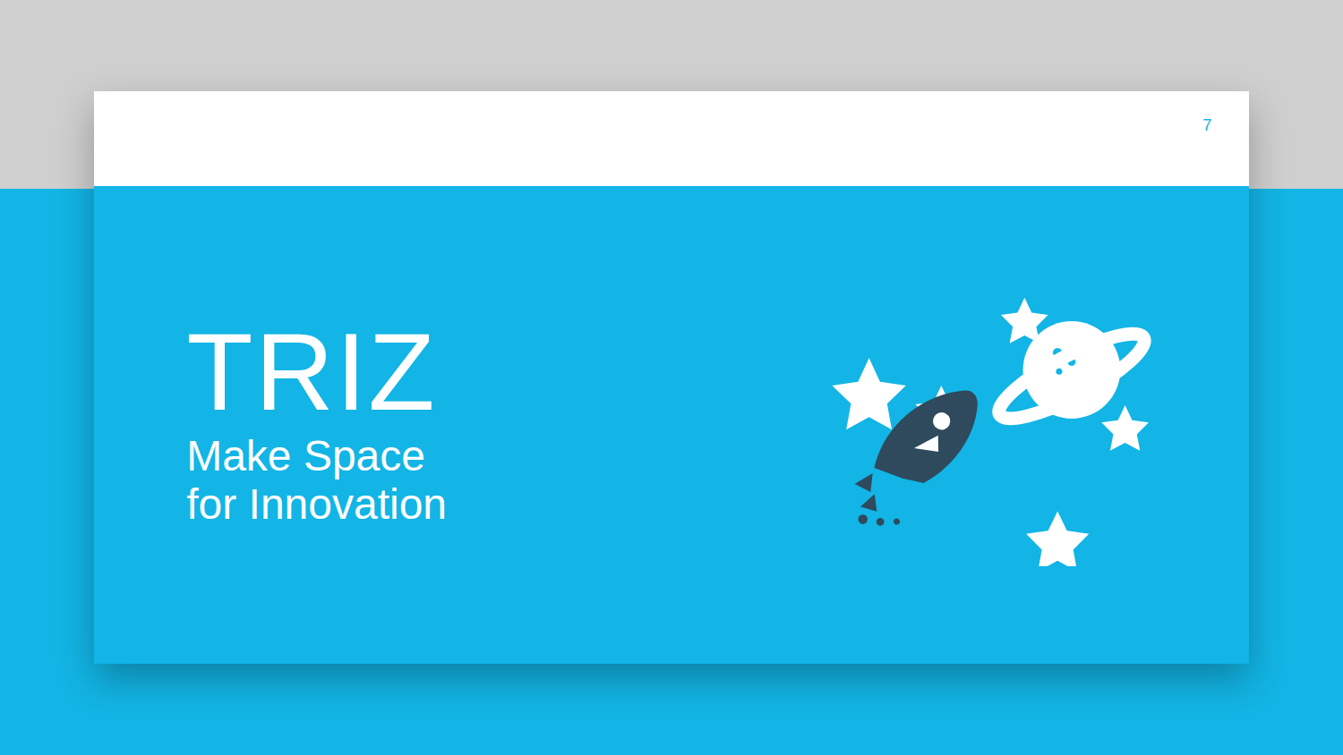7
TRIZ
Make Space
for Innovation